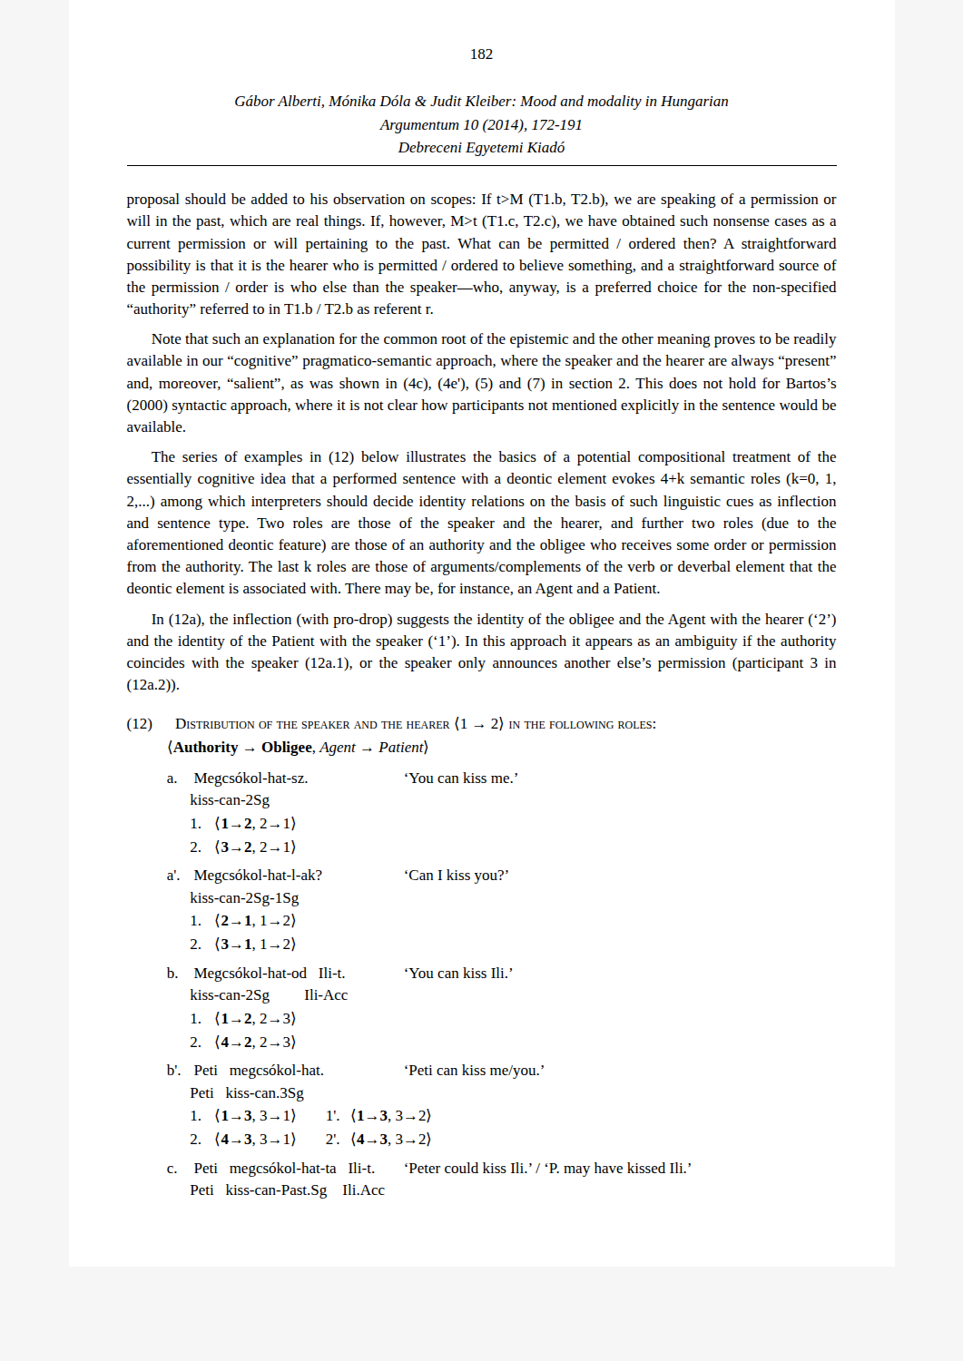182
Gábor Alberti, Mónika Dóla & Judit Kleiber: Mood and modality in Hungarian
Argumentum 10 (2014), 172-191
Debreceni Egyetemi Kiadó
proposal should be added to his observation on scopes: If t>M (T1.b, T2.b), we are speaking of a permission or will in the past, which are real things. If, however, M>t (T1.c, T2.c), we have obtained such nonsense cases as a current permission or will pertaining to the past. What can be permitted / ordered then? A straightforward possibility is that it is the hearer who is permitted / ordered to believe something, and a straightforward source of the permission / order is who else than the speaker—who, anyway, is a preferred choice for the non-specified “authority” referred to in T1.b / T2.b as referent r.
Note that such an explanation for the common root of the epistemic and the other meaning proves to be readily available in our “cognitive” pragmatico-semantic approach, where the speaker and the hearer are always “present” and, moreover, “salient”, as was shown in (4c), (4e'), (5) and (7) in section 2. This does not hold for Bartos’s (2000) syntactic approach, where it is not clear how participants not mentioned explicitly in the sentence would be available.
The series of examples in (12) below illustrates the basics of a potential compositional treatment of the essentially cognitive idea that a performed sentence with a deontic element evokes 4+k semantic roles (k=0, 1, 2,...) among which interpreters should decide identity relations on the basis of such linguistic cues as inflection and sentence type. Two roles are those of the speaker and the hearer, and further two roles (due to the aforementioned deontic feature) are those of an authority and the obligee who receives some order or permission from the authority. The last k roles are those of arguments/complements of the verb or deverbal element that the deontic element is associated with. There may be, for instance, an Agent and a Patient.
In (12a), the inflection (with pro-drop) suggests the identity of the obligee and the Agent with the hearer (‘2’) and the identity of the Patient with the speaker (‘1’). In this approach it appears as an ambiguity if the authority coincides with the speaker (12a.1), or the speaker only announces another else’s permission (participant 3 in (12a.2)).
(12)
Distribution of the speaker and the hearer ⟨1 → 2⟩ in the following roles:
⟨Authority → Obligee, Agent → Patient⟩
a. Megcsókol-hat-sz. ‘You can kiss me.’
kiss-can-2Sg
1.⟨1→2, 2→1⟩
2.⟨3→2, 2→1⟩
a'. Megcsókol-hat-l-ak? ‘Can I kiss you?’
kiss-can-2Sg-1Sg
1.⟨2→1, 1→2⟩
2.⟨3→1, 1→2⟩
b. Megcsókol-hat-od Ili-t. ‘You can kiss Ili.’
kiss-can-2Sg Ili-Acc
1.⟨1→2, 2→3⟩
2.⟨4→2, 2→3⟩
b'. Peti megcsókol-hat. ‘Peti can kiss me/you.’
Peti kiss-can.3Sg
1.⟨1→3, 3→1⟩1'.⟨1→3, 3→2⟩
2.⟨4→3, 3→1⟩2'.⟨4→3, 3→2⟩
c. Peti megcsókol-hat-ta Ili-t. ‘Peter could kiss Ili.’ / ‘P. may have kissed Ili.’
Peti kiss-can-Past.Sg Ili.Acc